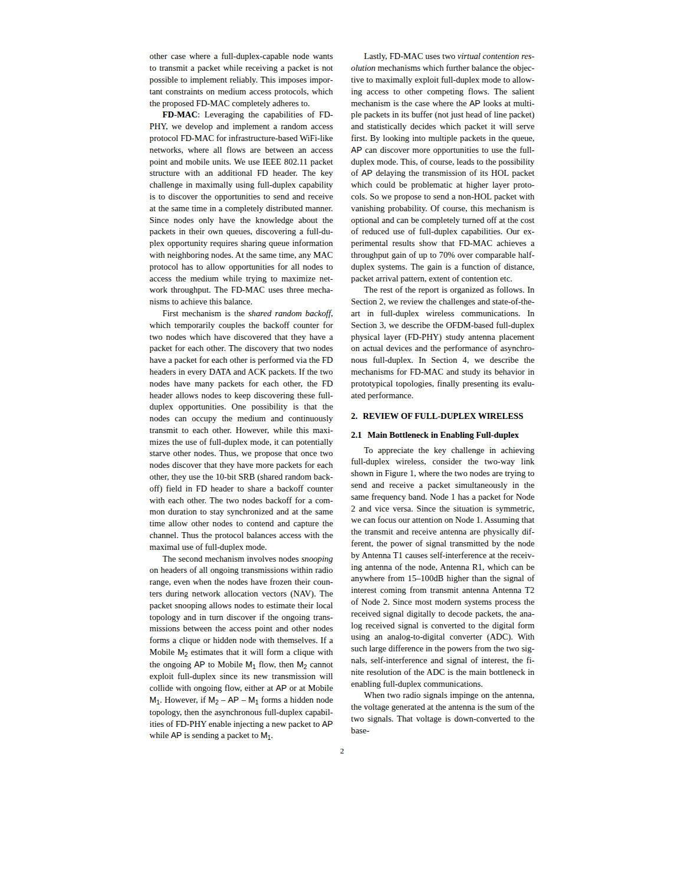other case where a full-duplex-capable node wants to transmit a packet while receiving a packet is not possible to implement reliably. This imposes important constraints on medium access protocols, which the proposed FD-MAC completely adheres to.
FD-MAC: Leveraging the capabilities of FD-PHY, we develop and implement a random access protocol FD-MAC for infrastructure-based WiFi-like networks, where all flows are between an access point and mobile units. We use IEEE 802.11 packet structure with an additional FD header. The key challenge in maximally using full-duplex capability is to discover the opportunities to send and receive at the same time in a completely distributed manner. Since nodes only have the knowledge about the packets in their own queues, discovering a full-duplex opportunity requires sharing queue information with neighboring nodes. At the same time, any MAC protocol has to allow opportunities for all nodes to access the medium while trying to maximize network throughput. The FD-MAC uses three mechanisms to achieve this balance.
First mechanism is the shared random backoff, which temporarily couples the backoff counter for two nodes which have discovered that they have a packet for each other. The discovery that two nodes have a packet for each other is performed via the FD headers in every DATA and ACK packets. If the two nodes have many packets for each other, the FD header allows nodes to keep discovering these full-duplex opportunities. One possibility is that the nodes can occupy the medium and continuously transmit to each other. However, while this maximizes the use of full-duplex mode, it can potentially starve other nodes. Thus, we propose that once two nodes discover that they have more packets for each other, they use the 10-bit SRB (shared random backoff) field in FD header to share a backoff counter with each other. The two nodes backoff for a common duration to stay synchronized and at the same time allow other nodes to contend and capture the channel. Thus the protocol balances access with the maximal use of full-duplex mode.
The second mechanism involves nodes snooping on headers of all ongoing transmissions within radio range, even when the nodes have frozen their counters during network allocation vectors (NAV). The packet snooping allows nodes to estimate their local topology and in turn discover if the ongoing transmissions between the access point and other nodes forms a clique or hidden node with themselves. If a Mobile M2 estimates that it will form a clique with the ongoing AP to Mobile M1 flow, then M2 cannot exploit full-duplex since its new transmission will collide with ongoing flow, either at AP or at Mobile M1. However, if M2 – AP – M1 forms a hidden node topology, then the asynchronous full-duplex capabilities of FD-PHY enable injecting a new packet to AP while AP is sending a packet to M1.
Lastly, FD-MAC uses two virtual contention resolution mechanisms which further balance the objective to maximally exploit full-duplex mode to allowing access to other competing flows. The salient mechanism is the case where the AP looks at multiple packets in its buffer (not just head of line packet) and statistically decides which packet it will serve first. By looking into multiple packets in the queue, AP can discover more opportunities to use the full-duplex mode. This, of course, leads to the possibility of AP delaying the transmission of its HOL packet which could be problematic at higher layer protocols. So we propose to send a non-HOL packet with vanishing probability. Of course, this mechanism is optional and can be completely turned off at the cost of reduced use of full-duplex capabilities. Our experimental results show that FD-MAC achieves a throughput gain of up to 70% over comparable half-duplex systems. The gain is a function of distance, packet arrival pattern, extent of contention etc.
The rest of the report is organized as follows. In Section 2, we review the challenges and state-of-the-art in full-duplex wireless communications. In Section 3, we describe the OFDM-based full-duplex physical layer (FD-PHY) study antenna placement on actual devices and the performance of asynchronous full-duplex. In Section 4, we describe the mechanisms for FD-MAC and study its behavior in prototypical topologies, finally presenting its evaluated performance.
2. REVIEW OF FULL-DUPLEX WIRELESS
2.1 Main Bottleneck in Enabling Full-duplex
To appreciate the key challenge in achieving full-duplex wireless, consider the two-way link shown in Figure 1, where the two nodes are trying to send and receive a packet simultaneously in the same frequency band. Node 1 has a packet for Node 2 and vice versa. Since the situation is symmetric, we can focus our attention on Node 1. Assuming that the transmit and receive antenna are physically different, the power of signal transmitted by the node by Antenna T1 causes self-interference at the receiving antenna of the node, Antenna R1, which can be anywhere from 15–100dB higher than the signal of interest coming from transmit antenna Antenna T2 of Node 2. Since most modern systems process the received signal digitally to decode packets, the analog received signal is converted to the digital form using an analog-to-digital converter (ADC). With such large difference in the powers from the two signals, self-interference and signal of interest, the finite resolution of the ADC is the main bottleneck in enabling full-duplex communications.
When two radio signals impinge on the antenna, the voltage generated at the antenna is the sum of the two signals. That voltage is down-converted to the base-
2